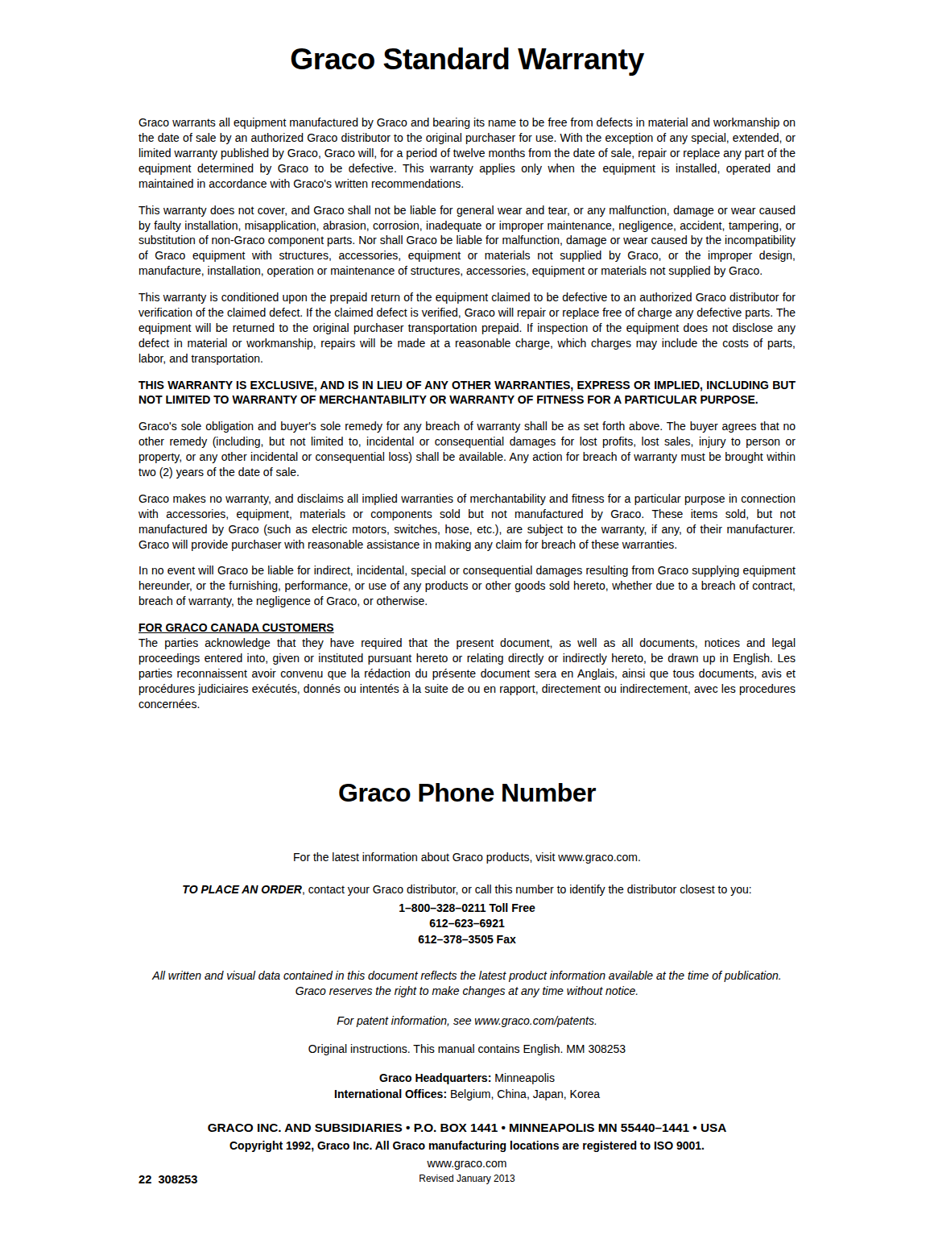Graco Standard Warranty
Graco warrants all equipment manufactured by Graco and bearing its name to be free from defects in material and workmanship on the date of sale by an authorized Graco distributor to the original purchaser for use. With the exception of any special, extended, or limited warranty published by Graco, Graco will, for a period of twelve months from the date of sale, repair or replace any part of the equipment determined by Graco to be defective. This warranty applies only when the equipment is installed, operated and maintained in accordance with Graco's written recommendations.
This warranty does not cover, and Graco shall not be liable for general wear and tear, or any malfunction, damage or wear caused by faulty installation, misapplication, abrasion, corrosion, inadequate or improper maintenance, negligence, accident, tampering, or substitution of non-Graco component parts. Nor shall Graco be liable for malfunction, damage or wear caused by the incompatibility of Graco equipment with structures, accessories, equipment or materials not supplied by Graco, or the improper design, manufacture, installation, operation or maintenance of structures, accessories, equipment or materials not supplied by Graco.
This warranty is conditioned upon the prepaid return of the equipment claimed to be defective to an authorized Graco distributor for verification of the claimed defect. If the claimed defect is verified, Graco will repair or replace free of charge any defective parts. The equipment will be returned to the original purchaser transportation prepaid. If inspection of the equipment does not disclose any defect in material or workmanship, repairs will be made at a reasonable charge, which charges may include the costs of parts, labor, and transportation.
THIS WARRANTY IS EXCLUSIVE, AND IS IN LIEU OF ANY OTHER WARRANTIES, EXPRESS OR IMPLIED, INCLUDING BUT NOT LIMITED TO WARRANTY OF MERCHANTABILITY OR WARRANTY OF FITNESS FOR A PARTICULAR PURPOSE.
Graco's sole obligation and buyer's sole remedy for any breach of warranty shall be as set forth above. The buyer agrees that no other remedy (including, but not limited to, incidental or consequential damages for lost profits, lost sales, injury to person or property, or any other incidental or consequential loss) shall be available. Any action for breach of warranty must be brought within two (2) years of the date of sale.
Graco makes no warranty, and disclaims all implied warranties of merchantability and fitness for a particular purpose in connection with accessories, equipment, materials or components sold but not manufactured by Graco. These items sold, but not manufactured by Graco (such as electric motors, switches, hose, etc.), are subject to the warranty, if any, of their manufacturer. Graco will provide purchaser with reasonable assistance in making any claim for breach of these warranties.
In no event will Graco be liable for indirect, incidental, special or consequential damages resulting from Graco supplying equipment hereunder, or the furnishing, performance, or use of any products or other goods sold hereto, whether due to a breach of contract, breach of warranty, the negligence of Graco, or otherwise.
FOR GRACO CANADA CUSTOMERS
The parties acknowledge that they have required that the present document, as well as all documents, notices and legal proceedings entered into, given or instituted pursuant hereto or relating directly or indirectly hereto, be drawn up in English. Les parties reconnaissent avoir convenu que la rédaction du présente document sera en Anglais, ainsi que tous documents, avis et procédures judiciaires exécutés, donnés ou intentés à la suite de ou en rapport, directement ou indirectement, avec les procedures concernées.
Graco Phone Number
For the latest information about Graco products, visit www.graco.com.
TO PLACE AN ORDER, contact your Graco distributor, or call this number to identify the distributor closest to you:
1–800–328–0211 Toll Free
612–623–6921
612–378–3505 Fax
All written and visual data contained in this document reflects the latest product information available at the time of publication.
Graco reserves the right to make changes at any time without notice.
For patent information, see www.graco.com/patents.
Original instructions. This manual contains English. MM 308253
Graco Headquarters: Minneapolis
International Offices: Belgium, China, Japan, Korea
GRACO INC. AND SUBSIDIARIES • P.O. BOX 1441 • MINNEAPOLIS MN 55440–1441 • USA
Copyright 1992, Graco Inc. All Graco manufacturing locations are registered to ISO 9001.
www.graco.com
Revised January 2013
22 308253